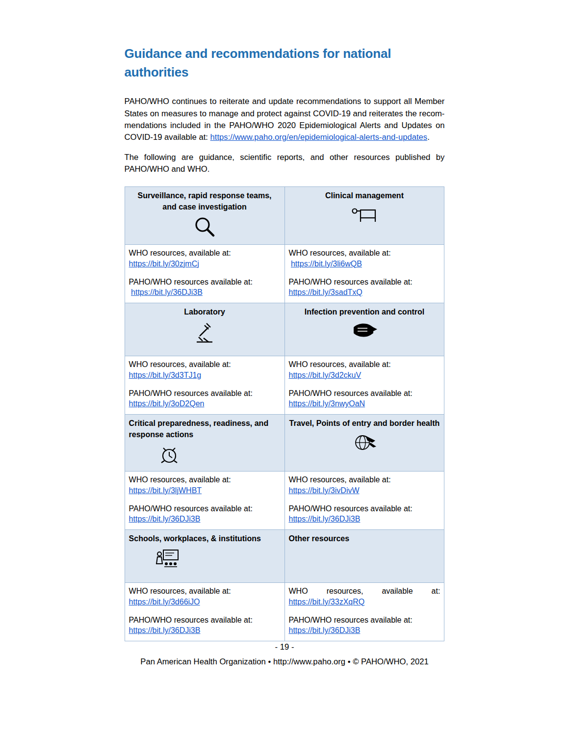Guidance and recommendations for national authorities
PAHO/WHO continues to reiterate and update recommendations to support all Member States on measures to manage and protect against COVID-19 and reiterates the recommendations included in the PAHO/WHO 2020 Epidemiological Alerts and Updates on COVID-19 available at: https://www.paho.org/en/epidemiological-alerts-and-updates.
The following are guidance, scientific reports, and other resources published by PAHO/WHO and WHO.
| Surveillance, rapid response teams, and case investigation | Clinical management |
| WHO resources, available at: https://bit.ly/30zjmCj PAHO/WHO resources available at: https://bit.ly/36DJi3B | WHO resources, available at: https://bit.ly/3li6wQB PAHO/WHO resources available at: https://bit.ly/3sadTxQ |
| Laboratory | Infection prevention and control |
| WHO resources, available at: https://bit.ly/3d3TJ1g PAHO/WHO resources available at: https://bit.ly/3oD2Qen | WHO resources, available at: https://bit.ly/3d2ckuV PAHO/WHO resources available at: https://bit.ly/3nwyOaN |
| Critical preparedness, readiness, and response actions | Travel, Points of entry and border health |
| WHO resources, available at: https://bit.ly/3ljWHBT PAHO/WHO resources available at: https://bit.ly/36DJi3B | WHO resources, available at: https://bit.ly/3ivDivW PAHO/WHO resources available at: https://bit.ly/36DJi3B |
| Schools, workplaces, & institutions | Other resources |
| WHO resources, available at: https://bit.ly/3d66iJO PAHO/WHO resources available at: https://bit.ly/36DJi3B | WHO resources, available at: https://bit.ly/33zXqRQ PAHO/WHO resources available at: https://bit.ly/36DJi3B |
- 19 -
Pan American Health Organization • http://www.paho.org • © PAHO/WHO, 2021